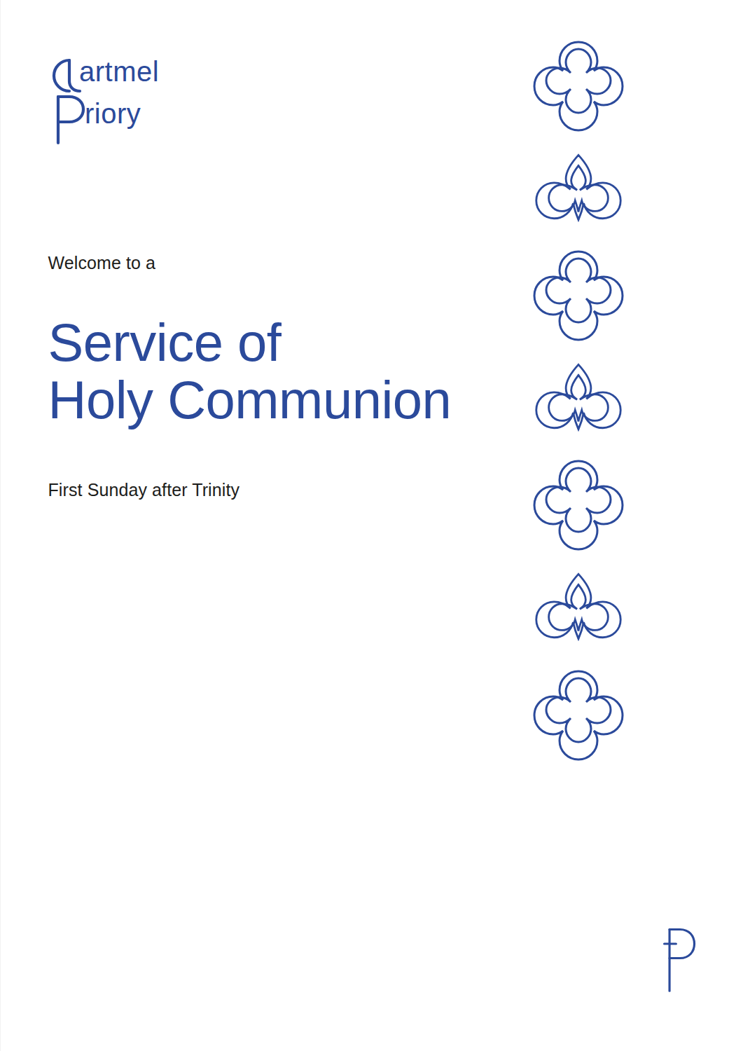Cartmel Priory artmel riory
Welcome to a
Service of Holy Communion
First Sunday after Trinity